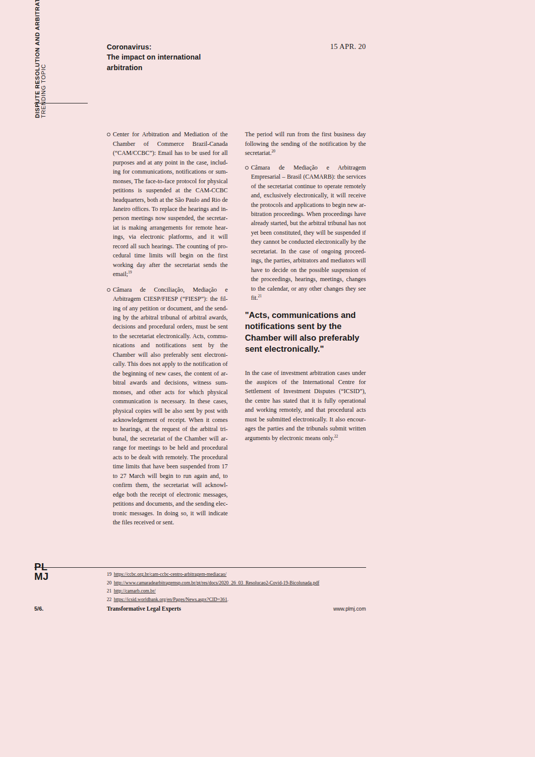Coronavirus:
The impact on international
arbitration
15 APR. 20
DISPUTE RESOLUTION AND ARBITRATION
TRENDING TOPIC
Center for Arbitration and Mediation of the Chamber of Commerce Brazil-Canada (“CAM/CCBC”): Email has to be used for all purposes and at any point in the case, including for communications, notifications or summonses, The face-to-face protocol for physical petitions is suspended at the CAM-CCBC headquarters, both at the São Paulo and Rio de Janeiro offices. To replace the hearings and in-person meetings now suspended, the secretariat is making arrangements for remote hearings, via electronic platforms, and it will record all such hearings. The counting of procedural time limits will begin on the first working day after the secretariat sends the email;19
Câmara de Conciliação, Mediação e Arbitragem CIESP/FIESP (“FIESP”): the filing of any petition or document, and the sending by the arbitral tribunal of arbitral awards, decisions and procedural orders, must be sent to the secretariat electronically. Acts, communications and notifications sent by the Chamber will also preferably sent electronically. This does not apply to the notification of the beginning of new cases, the content of arbitral awards and decisions, witness summonses, and other acts for which physical communication is necessary. In these cases, physical copies will be also sent by post with acknowledgement of receipt. When it comes to hearings, at the request of the arbitral tribunal, the secretariat of the Chamber will arrange for meetings to be held and procedural acts to be dealt with remotely. The procedural time limits that have been suspended from 17 to 27 March will begin to run again and, to confirm them, the secretariat will acknowledge both the receipt of electronic messages, petitions and documents, and the sending electronic messages. In doing so, it will indicate the files received or sent.
The period will run from the first business day following the sending of the notification by the secretariat.20
Câmara de Mediação e Arbitragem Empresarial – Brasil (CAMARB): the services of the secretariat continue to operate remotely and, exclusively electronically, it will receive the protocols and applications to begin new arbitration proceedings. When proceedings have already started, but the arbitral tribunal has not yet been constituted, they will be suspended if they cannot be conducted electronically by the secretariat. In the case of ongoing proceedings, the parties, arbitrators and mediators will have to decide on the possible suspension of the proceedings, hearings, meetings, changes to the calendar, or any other changes they see fit.21
"Acts, communications and notifications sent by the Chamber will also preferably sent electronically."
In the case of investment arbitration cases under the auspices of the International Centre for Settlement of Investment Disputes (“ICSID”), the centre has stated that it is fully operational and working remotely, and that procedural acts must be submitted electronically. It also encourages the parties and the tribunals submit written arguments by electronic means only.22
https://ccbc.org.br/cam-ccbc-centro-arbitragem-mediacao/
http://www.camaradearbitragemsp.com.br/pt/res/docs/2020_26_03_Resolucao2-Covid-19-Bicolunada.pdf
http://camarb.com.br/
https://icsid.worldbank.org/en/Pages/News.aspx?CID=361.
PL
MJ
5/6.
Transformative Legal Experts
www.plmj.com